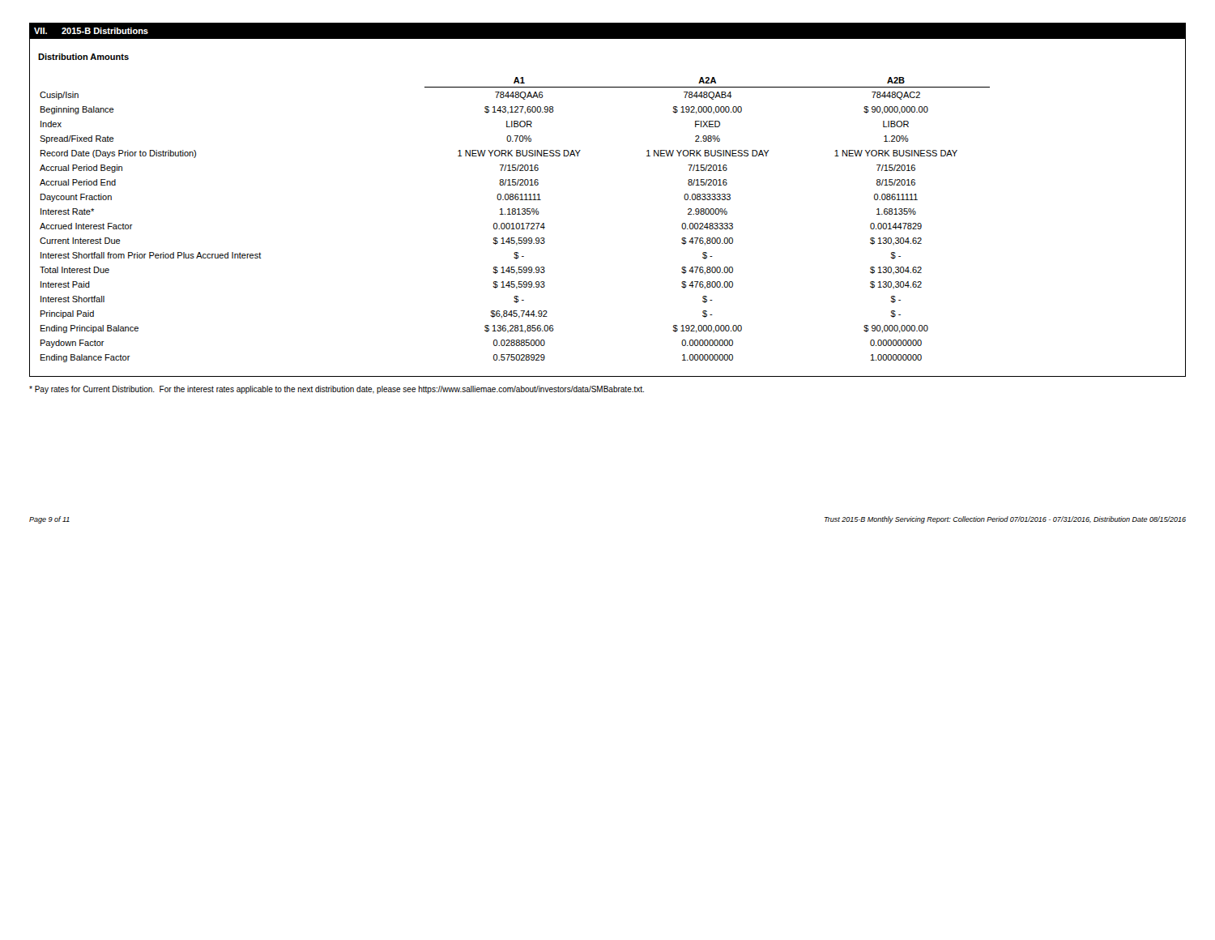VII. 2015-B Distributions
Distribution Amounts
| | A1 | A2A | A2B | |
| Cusip/Isin | 78448QAA6 | 78448QAB4 | 78448QAC2 | |
| Beginning Balance | $ 143,127,600.98 | $ 192,000,000.00 | $ 90,000,000.00 | |
| Index | LIBOR | FIXED | LIBOR | |
| Spread/Fixed Rate | 0.70% | 2.98% | 1.20% | |
| Record Date (Days Prior to Distribution) | 1 NEW YORK BUSINESS DAY | 1 NEW YORK BUSINESS DAY | 1 NEW YORK BUSINESS DAY | |
| Accrual Period Begin | 7/15/2016 | 7/15/2016 | 7/15/2016 | |
| Accrual Period End | 8/15/2016 | 8/15/2016 | 8/15/2016 | |
| Daycount Fraction | 0.08611111 | 0.08333333 | 0.08611111 | |
| Interest Rate* | 1.18135% | 2.98000% | 1.68135% | |
| Accrued Interest Factor | 0.001017274 | 0.002483333 | 0.001447829 | |
| Current Interest Due | $ 145,599.93 | $ 476,800.00 | $ 130,304.62 | |
| Interest Shortfall from Prior Period Plus Accrued Interest | $ - | $ - | $ - | |
| Total Interest Due | $ 145,599.93 | $ 476,800.00 | $ 130,304.62 | |
| Interest Paid | $ 145,599.93 | $ 476,800.00 | $ 130,304.62 | |
| Interest Shortfall | $ - | $ - | $ - | |
| Principal Paid | $6,845,744.92 | $ - | $ - | |
| Ending Principal Balance | $ 136,281,856.06 | $ 192,000,000.00 | $ 90,000,000.00 | |
| Paydown Factor | 0.028885000 | 0.000000000 | 0.000000000 | |
| Ending Balance Factor | 0.575028929 | 1.000000000 | 1.000000000 | |
* Pay rates for Current Distribution. For the interest rates applicable to the next distribution date, please see https://www.salliemae.com/about/investors/data/SMBabrate.txt.
Page 9 of 11
Trust 2015-B Monthly Servicing Report: Collection Period 07/01/2016 - 07/31/2016, Distribution Date 08/15/2016